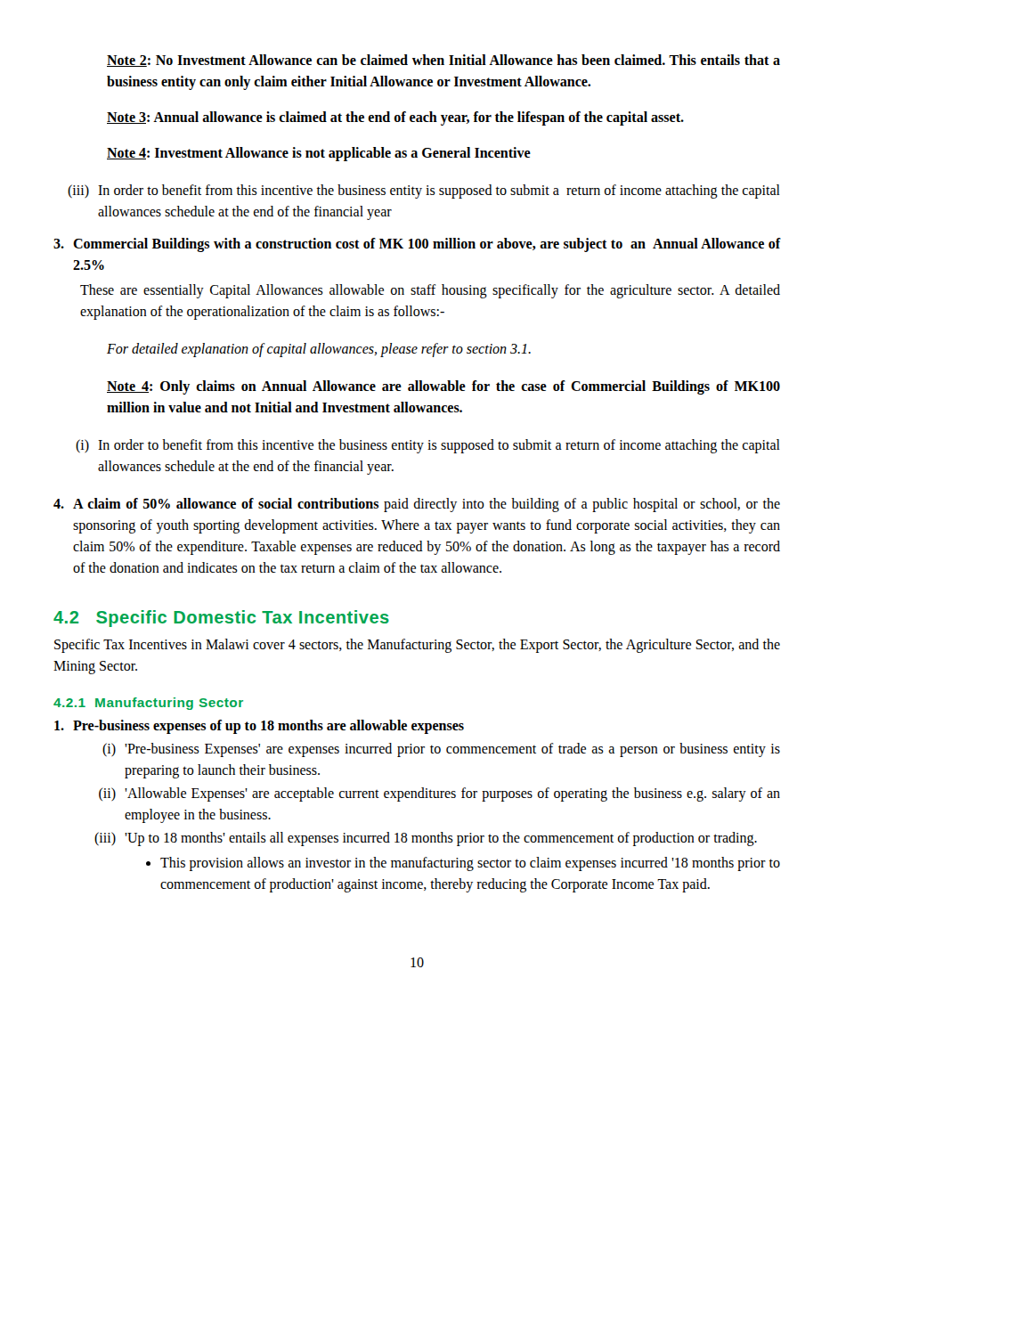Note 2: No Investment Allowance can be claimed when Initial Allowance has been claimed. This entails that a business entity can only claim either Initial Allowance or Investment Allowance.
Note 3: Annual allowance is claimed at the end of each year, for the lifespan of the capital asset.
Note 4: Investment Allowance is not applicable as a General Incentive
(iii)
In order to benefit from this incentive the business entity is supposed to submit a return of income attaching the capital allowances schedule at the end of the financial year
3.
Commercial Buildings with a construction cost of MK 100 million or above, are subject to an Annual Allowance of 2.5%
These are essentially Capital Allowances allowable on staff housing specifically for the agriculture sector. A detailed explanation of the operationalization of the claim is as follows:-
For detailed explanation of capital allowances, please refer to section 3.1.
Note 4: Only claims on Annual Allowance are allowable for the case of Commercial Buildings of MK100 million in value and not Initial and Investment allowances.
(i)
In order to benefit from this incentive the business entity is supposed to submit a return of income attaching the capital allowances schedule at the end of the financial year.
4.
A claim of 50% allowance of social contributions paid directly into the building of a public hospital or school, or the sponsoring of youth sporting development activities. Where a tax payer wants to fund corporate social activities, they can claim 50% of the expenditure. Taxable expenses are reduced by 50% of the donation. As long as the taxpayer has a record of the donation and indicates on the tax return a claim of the tax allowance.
4.2 Specific Domestic Tax Incentives
Specific Tax Incentives in Malawi cover 4 sectors, the Manufacturing Sector, the Export Sector, the Agriculture Sector, and the Mining Sector.
4.2.1 Manufacturing Sector
1.
Pre-business expenses of up to 18 months are allowable expenses
(i)
'Pre-business Expenses' are expenses incurred prior to commencement of trade as a person or business entity is preparing to launch their business.
(ii)
'Allowable Expenses' are acceptable current expenditures for purposes of operating the business e.g. salary of an employee in the business.
(iii)
'Up to 18 months' entails all expenses incurred 18 months prior to the commencement of production or trading.
This provision allows an investor in the manufacturing sector to claim expenses incurred '18 months prior to commencement of production' against income, thereby reducing the Corporate Income Tax paid.
10